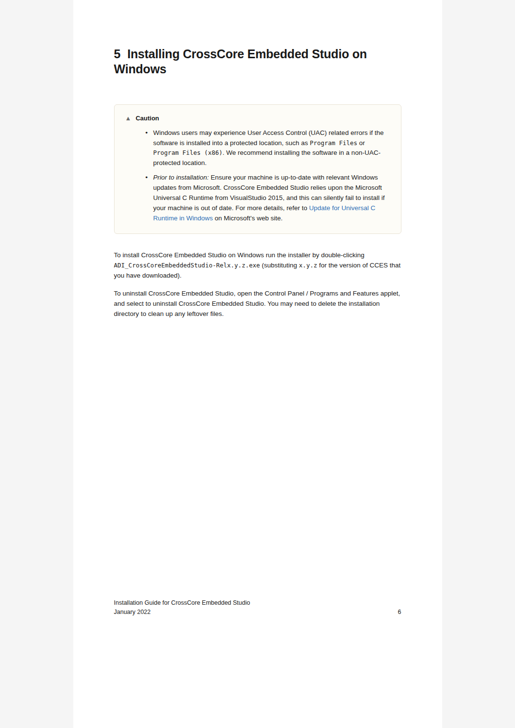5 Installing CrossCore Embedded Studio on Windows
▲Caution
Windows users may experience User Access Control (UAC) related errors if the software is installed into a protected location, such as Program Files or Program Files (x86). We recommend installing the software in a non-UAC-protected location.
Prior to installation: Ensure your machine is up-to-date with relevant Windows updates from Microsoft. CrossCore Embedded Studio relies upon the Microsoft Universal C Runtime from VisualStudio 2015, and this can silently fail to install if your machine is out of date. For more details, refer to Update for Universal C Runtime in Windows on Microsoft's web site.
To install CrossCore Embedded Studio on Windows run the installer by double-clicking ADI_CrossCoreEmbeddedStudio-Relx.y.z.exe (substituting x.y.z for the version of CCES that you have downloaded).
To uninstall CrossCore Embedded Studio, open the Control Panel / Programs and Features applet, and select to uninstall CrossCore Embedded Studio. You may need to delete the installation directory to clean up any leftover files.
Installation Guide for CrossCore Embedded Studio
January 2022
6